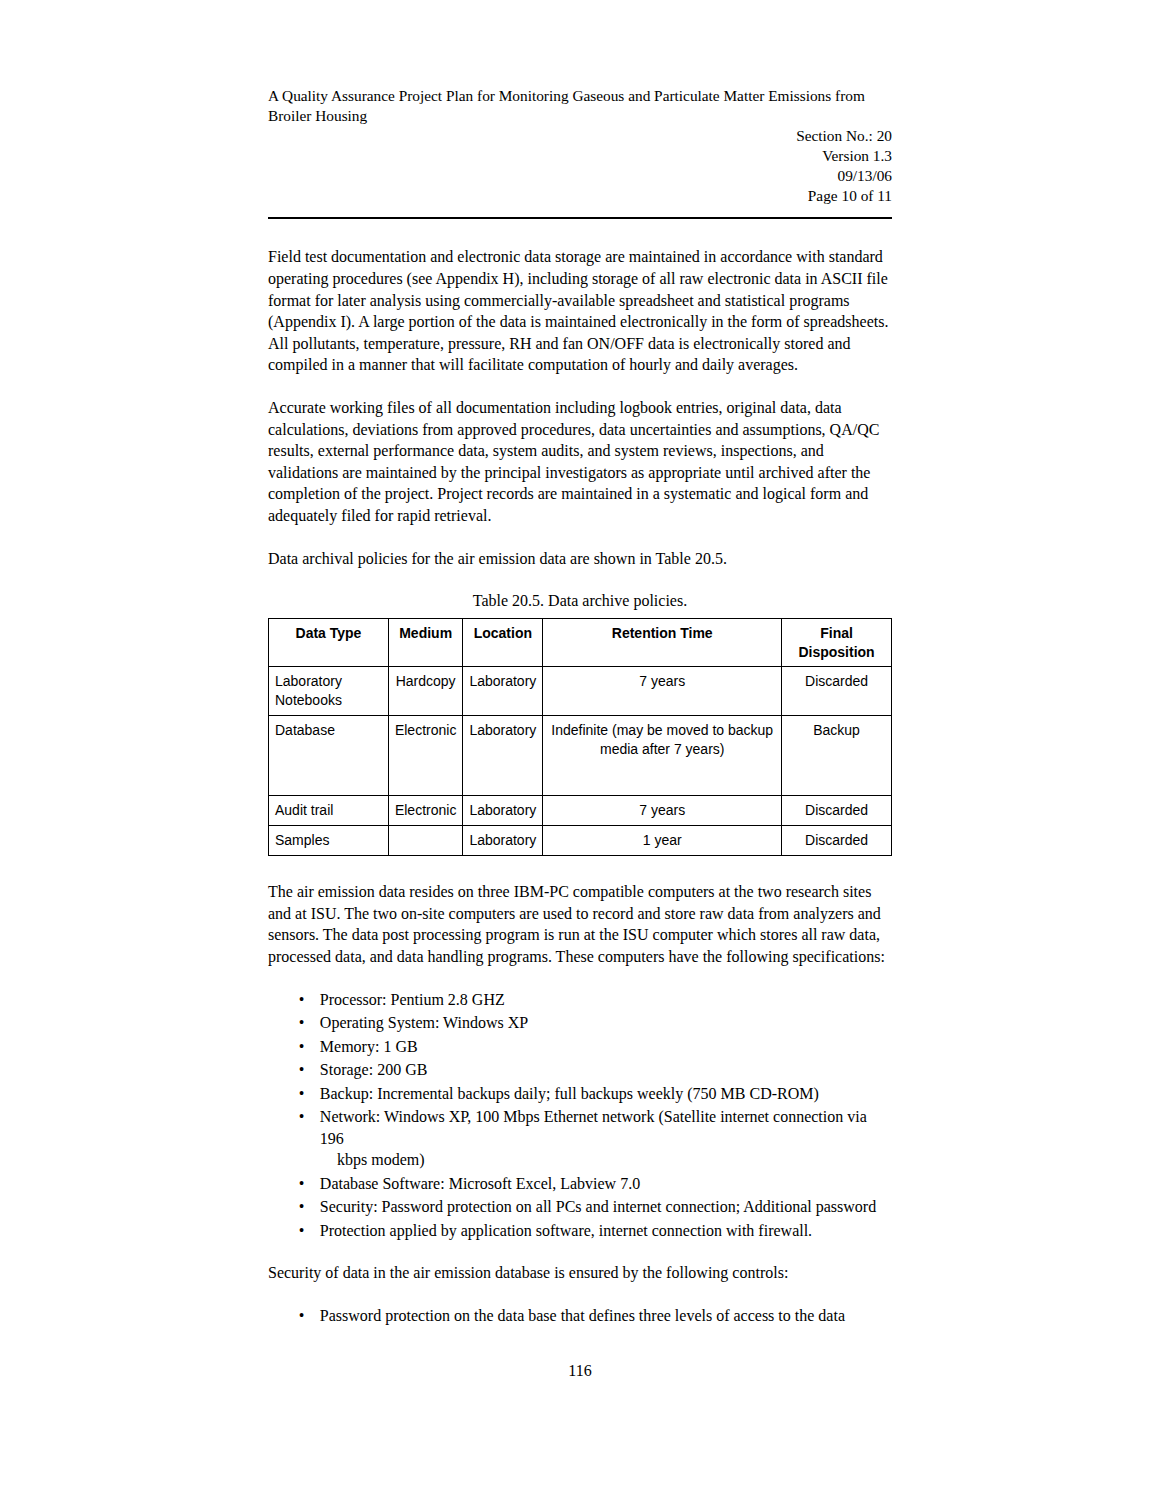A Quality Assurance Project Plan for Monitoring Gaseous and Particulate Matter Emissions from Broiler Housing Section No.: 20
Version 1.3
09/13/06
Page 10 of 11
Field test documentation and electronic data storage are maintained in accordance with standard operating procedures (see Appendix H), including storage of all raw electronic data in ASCII file format for later analysis using commercially-available spreadsheet and statistical programs (Appendix I). A large portion of the data is maintained electronically in the form of spreadsheets. All pollutants, temperature, pressure, RH and fan ON/OFF data is electronically stored and compiled in a manner that will facilitate computation of hourly and daily averages.
Accurate working files of all documentation including logbook entries, original data, data calculations, deviations from approved procedures, data uncertainties and assumptions, QA/QC results, external performance data, system audits, and system reviews, inspections, and validations are maintained by the principal investigators as appropriate until archived after the completion of the project. Project records are maintained in a systematic and logical form and adequately filed for rapid retrieval.
Data archival policies for the air emission data are shown in Table 20.5.
Table 20.5. Data archive policies.
| Data Type | Medium | Location | Retention Time | Final Disposition |
| --- | --- | --- | --- | --- |
| Laboratory Notebooks | Hardcopy | Laboratory | 7 years | Discarded |
| Database | Electronic | Laboratory | Indefinite (may be moved to backup media after 7 years) | Backup |
| Audit trail | Electronic | Laboratory | 7 years | Discarded |
| Samples | | Laboratory | 1 year | Discarded |
The air emission data resides on three IBM-PC compatible computers at the two research sites and at ISU. The two on-site computers are used to record and store raw data from analyzers and sensors. The data post processing program is run at the ISU computer which stores all raw data, processed data, and data handling programs. These computers have the following specifications:
Processor: Pentium 2.8 GHZ
Operating System: Windows XP
Memory: 1 GB
Storage: 200 GB
Backup: Incremental backups daily; full backups weekly (750 MB CD-ROM)
Network: Windows XP, 100 Mbps Ethernet network (Satellite internet connection via 196 kbps modem)
Database Software: Microsoft Excel, Labview 7.0
Security: Password protection on all PCs and internet connection; Additional password
Protection applied by application software, internet connection with firewall.
Security of data in the air emission database is ensured by the following controls:
Password protection on the data base that defines three levels of access to the data
116